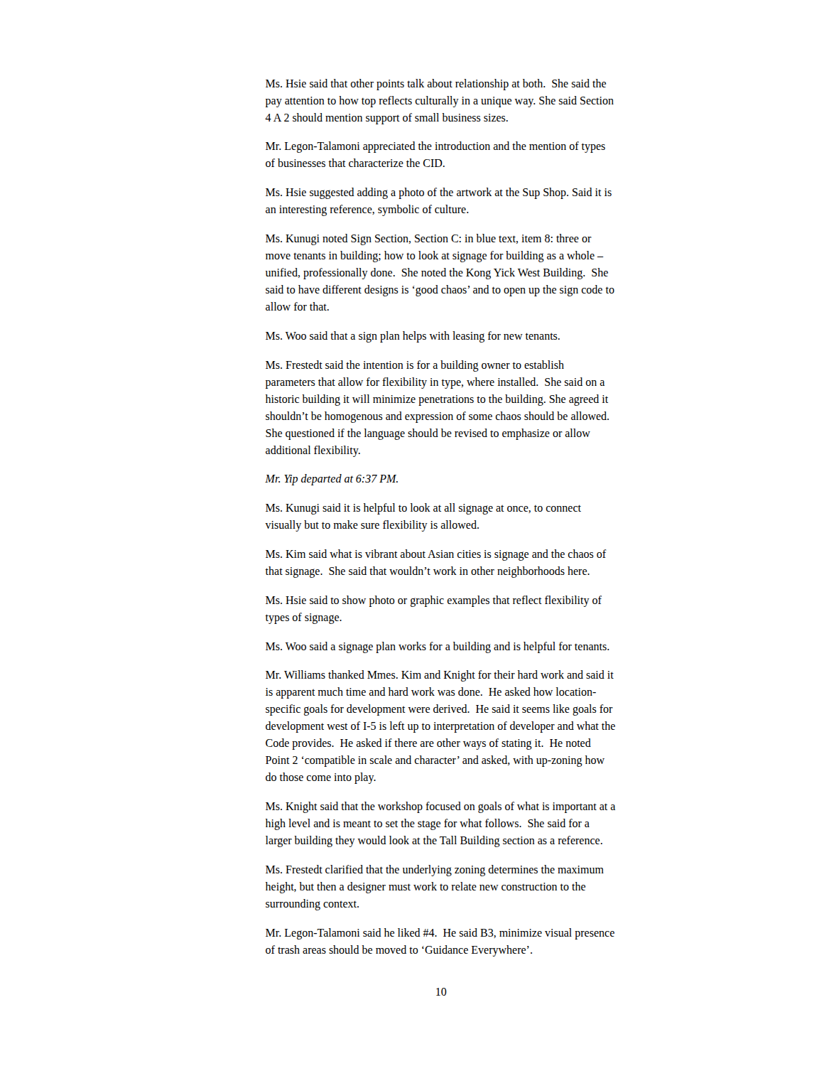Ms. Hsie said that other points talk about relationship at both. She said the pay attention to how top reflects culturally in a unique way. She said Section 4 A 2 should mention support of small business sizes.
Mr. Legon-Talamoni appreciated the introduction and the mention of types of businesses that characterize the CID.
Ms. Hsie suggested adding a photo of the artwork at the Sup Shop. Said it is an interesting reference, symbolic of culture.
Ms. Kunugi noted Sign Section, Section C: in blue text, item 8: three or move tenants in building; how to look at signage for building as a whole – unified, professionally done. She noted the Kong Yick West Building. She said to have different designs is ‘good chaos’ and to open up the sign code to allow for that.
Ms. Woo said that a sign plan helps with leasing for new tenants.
Ms. Frestedt said the intention is for a building owner to establish parameters that allow for flexibility in type, where installed. She said on a historic building it will minimize penetrations to the building. She agreed it shouldn’t be homogenous and expression of some chaos should be allowed. She questioned if the language should be revised to emphasize or allow additional flexibility.
Mr. Yip departed at 6:37 PM.
Ms. Kunugi said it is helpful to look at all signage at once, to connect visually but to make sure flexibility is allowed.
Ms. Kim said what is vibrant about Asian cities is signage and the chaos of that signage. She said that wouldn’t work in other neighborhoods here.
Ms. Hsie said to show photo or graphic examples that reflect flexibility of types of signage.
Ms. Woo said a signage plan works for a building and is helpful for tenants.
Mr. Williams thanked Mmes. Kim and Knight for their hard work and said it is apparent much time and hard work was done. He asked how location-specific goals for development were derived. He said it seems like goals for development west of I-5 is left up to interpretation of developer and what the Code provides. He asked if there are other ways of stating it. He noted Point 2 ‘compatible in scale and character’ and asked, with up-zoning how do those come into play.
Ms. Knight said that the workshop focused on goals of what is important at a high level and is meant to set the stage for what follows. She said for a larger building they would look at the Tall Building section as a reference.
Ms. Frestedt clarified that the underlying zoning determines the maximum height, but then a designer must work to relate new construction to the surrounding context.
Mr. Legon-Talamoni said he liked #4. He said B3, minimize visual presence of trash areas should be moved to ‘Guidance Everywhere’.
10